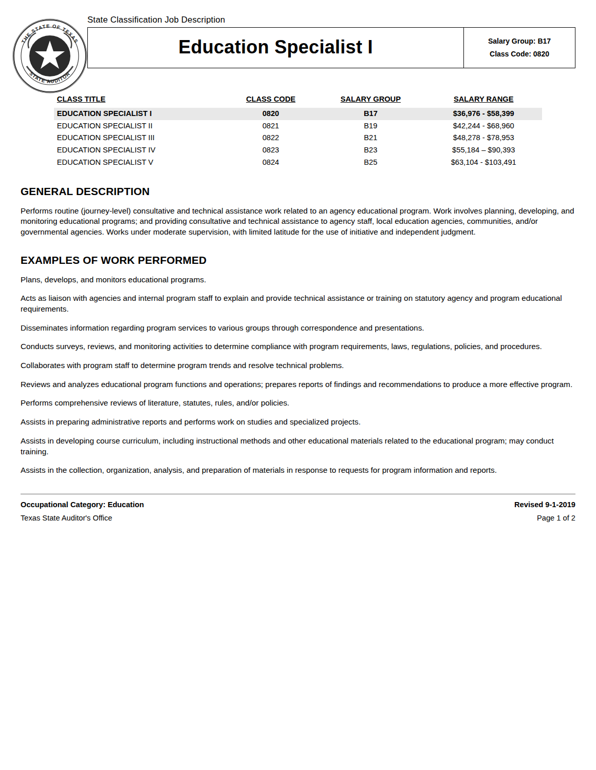THE STATE OF TEXAS STATE AUDITOR
State Classification Job Description
Education Specialist I
Salary Group: B17
Class Code: 0820
| CLASS TITLE | CLASS CODE | SALARY GROUP | SALARY RANGE |
| --- | --- | --- | --- |
| EDUCATION SPECIALIST I | 0820 | B17 | $36,976 - $58,399 |
| EDUCATION SPECIALIST II | 0821 | B19 | $42,244 - $68,960 |
| EDUCATION SPECIALIST III | 0822 | B21 | $48,278 - $78,953 |
| EDUCATION SPECIALIST IV | 0823 | B23 | $55,184 – $90,393 |
| EDUCATION SPECIALIST V | 0824 | B25 | $63,104 - $103,491 |
GENERAL DESCRIPTION
Performs routine (journey-level) consultative and technical assistance work related to an agency educational program. Work involves planning, developing, and monitoring educational programs; and providing consultative and technical assistance to agency staff, local education agencies, communities, and/or governmental agencies. Works under moderate supervision, with limited latitude for the use of initiative and independent judgment.
EXAMPLES OF WORK PERFORMED
Plans, develops, and monitors educational programs.
Acts as liaison with agencies and internal program staff to explain and provide technical assistance or training on statutory agency and program educational requirements.
Disseminates information regarding program services to various groups through correspondence and presentations.
Conducts surveys, reviews, and monitoring activities to determine compliance with program requirements, laws, regulations, policies, and procedures.
Collaborates with program staff to determine program trends and resolve technical problems.
Reviews and analyzes educational program functions and operations; prepares reports of findings and recommendations to produce a more effective program.
Performs comprehensive reviews of literature, statutes, rules, and/or policies.
Assists in preparing administrative reports and performs work on studies and specialized projects.
Assists in developing course curriculum, including instructional methods and other educational materials related to the educational program; may conduct training.
Assists in the collection, organization, analysis, and preparation of materials in response to requests for program information and reports.
Occupational Category: Education
Revised 9-1-2019
Texas State Auditor's Office
Page 1 of 2